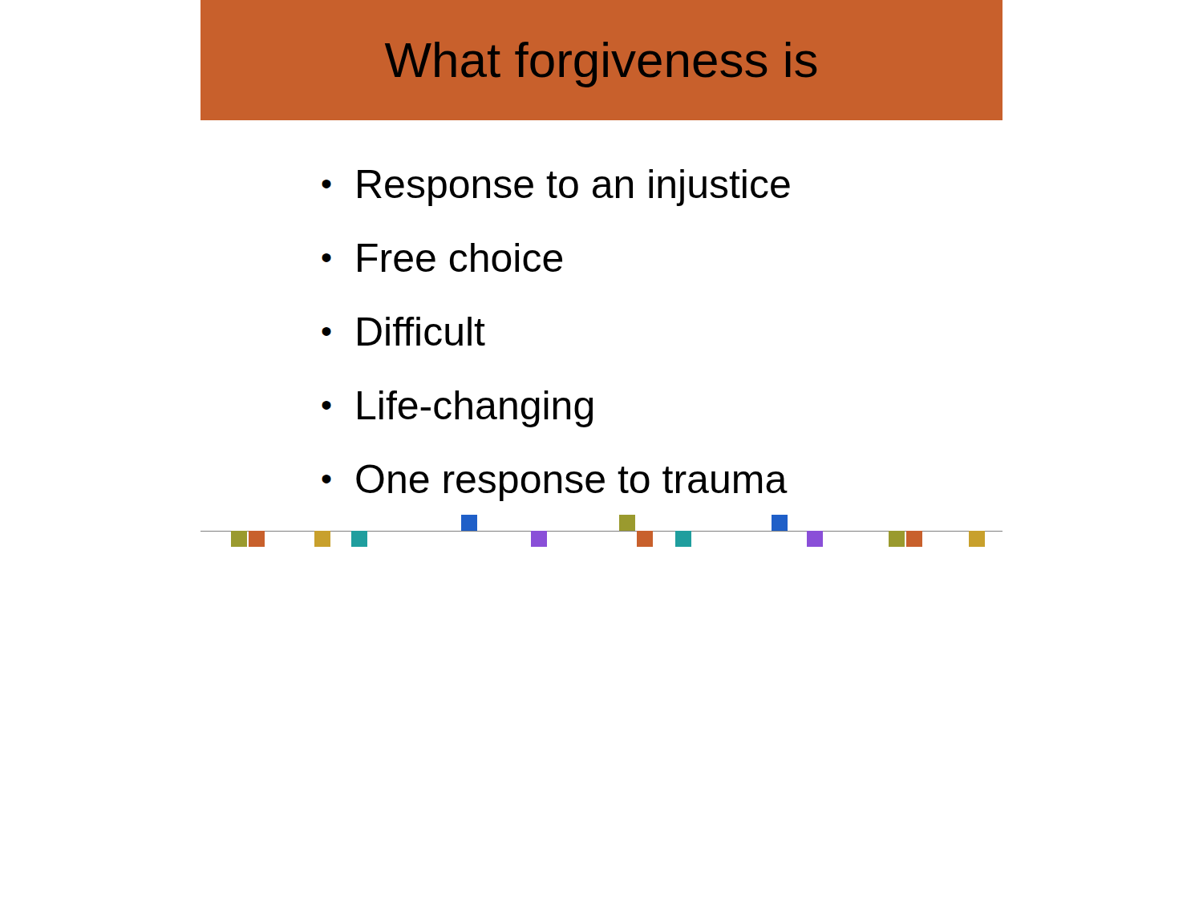What forgiveness is
Response to an injustice
Free choice
Difficult
Life-changing
One response to trauma